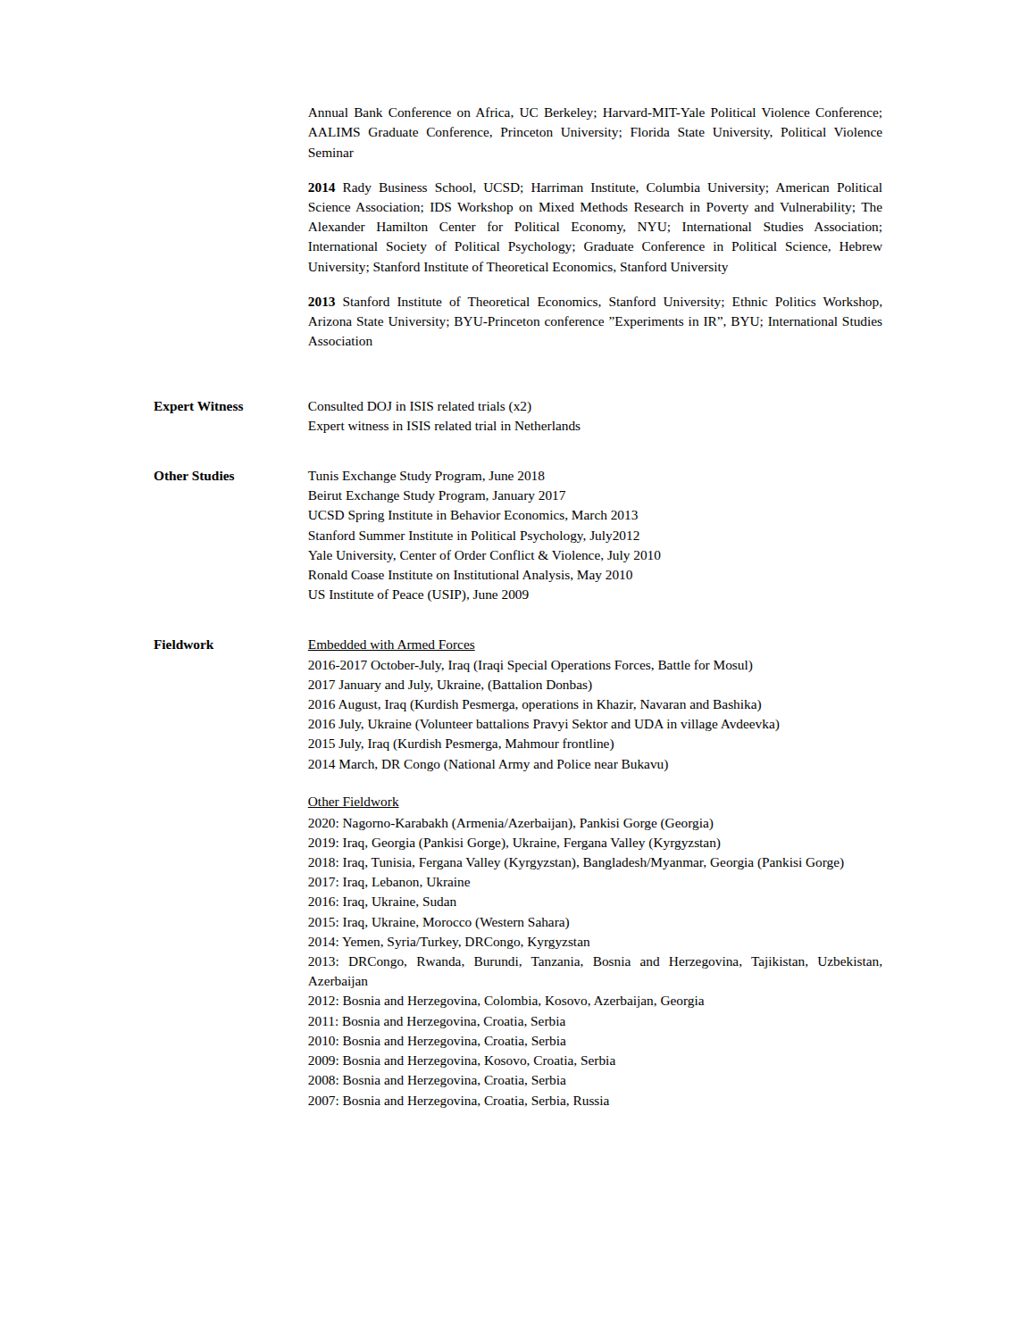Annual Bank Conference on Africa, UC Berkeley; Harvard-MIT-Yale Political Violence Conference; AALIMS Graduate Conference, Princeton University; Florida State University, Political Violence Seminar
2014 Rady Business School, UCSD; Harriman Institute, Columbia University; American Political Science Association; IDS Workshop on Mixed Methods Research in Poverty and Vulnerability; The Alexander Hamilton Center for Political Economy, NYU; International Studies Association; International Society of Political Psychology; Graduate Conference in Political Science, Hebrew University; Stanford Institute of Theoretical Economics, Stanford University
2013 Stanford Institute of Theoretical Economics, Stanford University; Ethnic Politics Workshop, Arizona State University; BYU-Princeton conference ”Experiments in IR”, BYU; International Studies Association
Expert Witness
Consulted DOJ in ISIS related trials (x2)
Expert witness in ISIS related trial in Netherlands
Other Studies
Tunis Exchange Study Program, June 2018
Beirut Exchange Study Program, January 2017
UCSD Spring Institute in Behavior Economics, March 2013
Stanford Summer Institute in Political Psychology, July2012
Yale University, Center of Order Conflict & Violence, July 2010
Ronald Coase Institute on Institutional Analysis, May 2010
US Institute of Peace (USIP), June 2009
Fieldwork
Embedded with Armed Forces
2016-2017 October-July, Iraq (Iraqi Special Operations Forces, Battle for Mosul)
2017 January and July, Ukraine, (Battalion Donbas)
2016 August, Iraq (Kurdish Pesmerga, operations in Khazir, Navaran and Bashika)
2016 July, Ukraine (Volunteer battalions Pravyi Sektor and UDA in village Avdeevka)
2015 July, Iraq (Kurdish Pesmerga, Mahmour frontline)
2014 March, DR Congo (National Army and Police near Bukavu)
Other Fieldwork
2020: Nagorno-Karabakh (Armenia/Azerbaijan), Pankisi Gorge (Georgia)
2019: Iraq, Georgia (Pankisi Gorge), Ukraine, Fergana Valley (Kyrgyzstan)
2018: Iraq, Tunisia, Fergana Valley (Kyrgyzstan), Bangladesh/Myanmar, Georgia (Pankisi Gorge)
2017: Iraq, Lebanon, Ukraine
2016: Iraq, Ukraine, Sudan
2015: Iraq, Ukraine, Morocco (Western Sahara)
2014: Yemen, Syria/Turkey, DRCongo, Kyrgyzstan
2013: DRCongo, Rwanda, Burundi, Tanzania, Bosnia and Herzegovina, Tajikistan, Uzbekistan, Azerbaijan
2012: Bosnia and Herzegovina, Colombia, Kosovo, Azerbaijan, Georgia
2011: Bosnia and Herzegovina, Croatia, Serbia
2010: Bosnia and Herzegovina, Croatia, Serbia
2009: Bosnia and Herzegovina, Kosovo, Croatia, Serbia
2008: Bosnia and Herzegovina, Croatia, Serbia
2007: Bosnia and Herzegovina, Croatia, Serbia, Russia